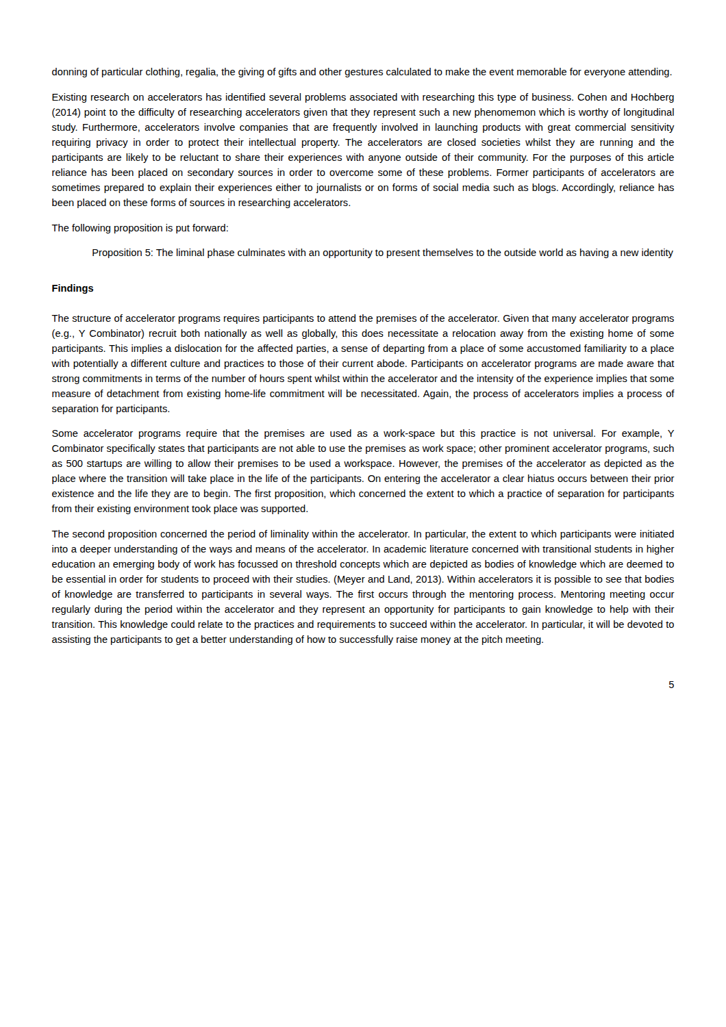donning of particular clothing, regalia, the giving of gifts and other gestures calculated to make the event memorable for everyone attending.
Existing research on accelerators has identified several problems associated with researching this type of business. Cohen and Hochberg (2014) point to the difficulty of researching accelerators given that they represent such a new phenomemon which is worthy of longitudinal study. Furthermore, accelerators involve companies that are frequently involved in launching products with great commercial sensitivity requiring privacy in order to protect their intellectual property. The accelerators are closed societies whilst they are running and the participants are likely to be reluctant to share their experiences with anyone outside of their community. For the purposes of this article reliance has been placed on secondary sources in order to overcome some of these problems. Former participants of accelerators are sometimes prepared to explain their experiences either to journalists or on forms of social media such as blogs. Accordingly, reliance has been placed on these forms of sources in researching accelerators.
The following proposition is put forward:
Proposition 5: The liminal phase culminates with an opportunity to present themselves to the outside world as having a new identity
Findings
The structure of accelerator programs requires participants to attend the premises of the accelerator. Given that many accelerator programs (e.g., Y Combinator) recruit both nationally as well as globally, this does necessitate a relocation away from the existing home of some participants. This implies a dislocation for the affected parties, a sense of departing from a place of some accustomed familiarity to a place with potentially a different culture and practices to those of their current abode. Participants on accelerator programs are made aware that strong commitments in terms of the number of hours spent whilst within the accelerator and the intensity of the experience implies that some measure of detachment from existing home-life commitment will be necessitated. Again, the process of accelerators implies a process of separation for participants.
Some accelerator programs require that the premises are used as a work-space but this practice is not universal. For example, Y Combinator specifically states that participants are not able to use the premises as work space; other prominent accelerator programs, such as 500 startups are willing to allow their premises to be used a workspace. However, the premises of the accelerator as depicted as the place where the transition will take place in the life of the participants. On entering the accelerator a clear hiatus occurs between their prior existence and the life they are to begin. The first proposition, which concerned the extent to which a practice of separation for participants from their existing environment took place was supported.
The second proposition concerned the period of liminality within the accelerator. In particular, the extent to which participants were initiated into a deeper understanding of the ways and means of the accelerator. In academic literature concerned with transitional students in higher education an emerging body of work has focussed on threshold concepts which are depicted as bodies of knowledge which are deemed to be essential in order for students to proceed with their studies. (Meyer and Land, 2013). Within accelerators it is possible to see that bodies of knowledge are transferred to participants in several ways. The first occurs through the mentoring process. Mentoring meeting occur regularly during the period within the accelerator and they represent an opportunity for participants to gain knowledge to help with their transition. This knowledge could relate to the practices and requirements to succeed within the accelerator. In particular, it will be devoted to assisting the participants to get a better understanding of how to successfully raise money at the pitch meeting.
5